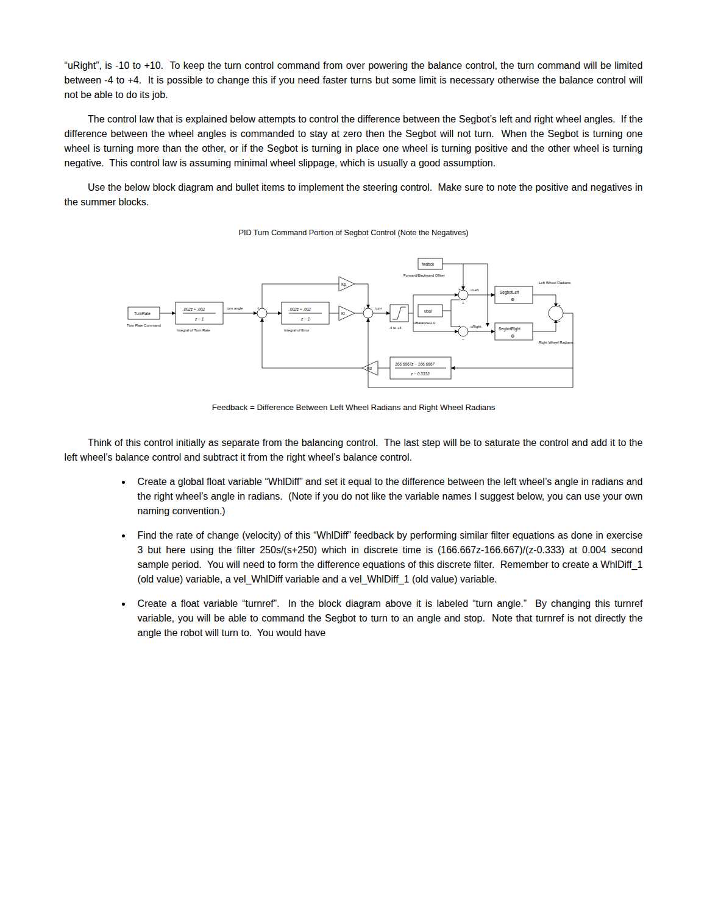“uRight”, is -10 to +10. To keep the turn control command from over powering the balance control, the turn command will be limited between -4 to +4. It is possible to change this if you need faster turns but some limit is necessary otherwise the balance control will not be able to do its job.
The control law that is explained below attempts to control the difference between the Segbot’s left and right wheel angles. If the difference between the wheel angles is commanded to stay at zero then the Segbot will not turn. When the Segbot is turning one wheel is turning more than the other, or if the Segbot is turning in place one wheel is turning positive and the other wheel is turning negative. This control law is assuming minimal wheel slippage, which is usually a good assumption.
Use the below block diagram and bullet items to implement the steering control. Make sure to note the positive and negatives in the summer blocks.
PID Turn Command Portion of Segbot Control (Note the Negatives)
TurnRate Turn Rate Command .002z + .002 z − 1 Integral of Turn Rate turn angle + − .002z + .002 z − 1 Integral of Error Ki Kp + − turn -4 to +4 ubal UBalance/2.0 fwdbck Forward/Backward Offset + + + − uLeft uRight SegbotLeft ⚙ Left Wheel Radians SegbotRight ⚙ Right Wheel Radians + − 166.6667z − 166.6667 z − 0.3333 Kd
Feedback = Difference Between Left Wheel Radians and Right Wheel Radians
Think of this control initially as separate from the balancing control. The last step will be to saturate the control and add it to the left wheel’s balance control and subtract it from the right wheel’s balance control.
Create a global float variable “WhlDiff” and set it equal to the difference between the left wheel’s angle in radians and the right wheel’s angle in radians. (Note if you do not like the variable names I suggest below, you can use your own naming convention.)
Find the rate of change (velocity) of this “WhlDiff” feedback by performing similar filter equations as done in exercise 3 but here using the filter 250s/(s+250) which in discrete time is (166.667z-166.667)/(z-0.333) at 0.004 second sample period. You will need to form the difference equations of this discrete filter. Remember to create a WhlDiff_1 (old value) variable, a vel_WhlDiff variable and a vel_WhlDiff_1 (old value) variable.
Create a float variable “turnref”. In the block diagram above it is labeled “turn angle.” By changing this turnref variable, you will be able to command the Segbot to turn to an angle and stop. Note that turnref is not directly the angle the robot will turn to. You would have